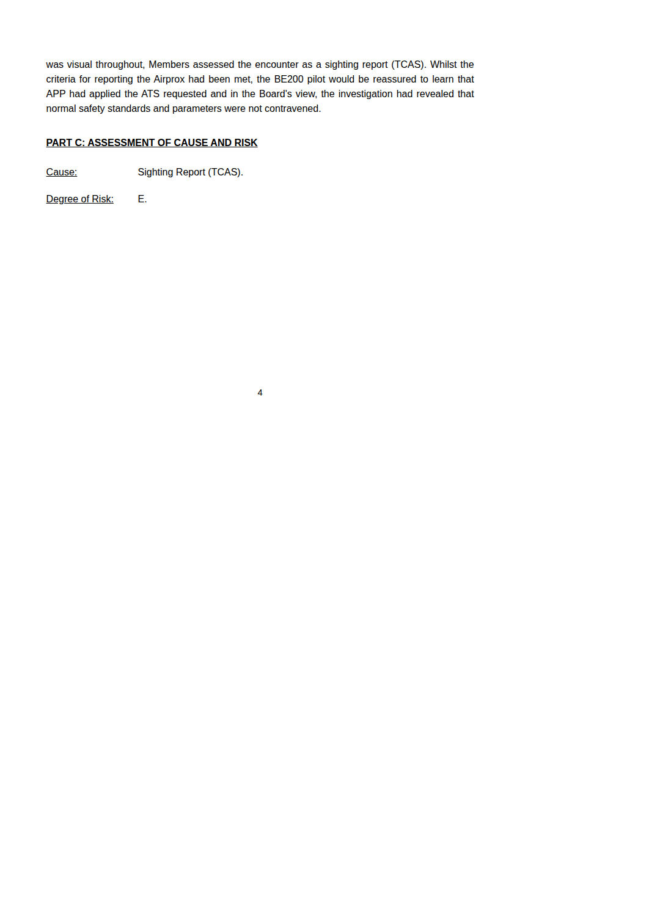was visual throughout, Members assessed the encounter as a sighting report (TCAS). Whilst the criteria for reporting the Airprox had been met, the BE200 pilot would be reassured to learn that APP had applied the ATS requested and in the Board's view, the investigation had revealed that normal safety standards and parameters were not contravened.
PART C: ASSESSMENT OF CAUSE AND RISK
Cause:
Sighting Report (TCAS).
Degree of Risk:
E.
4